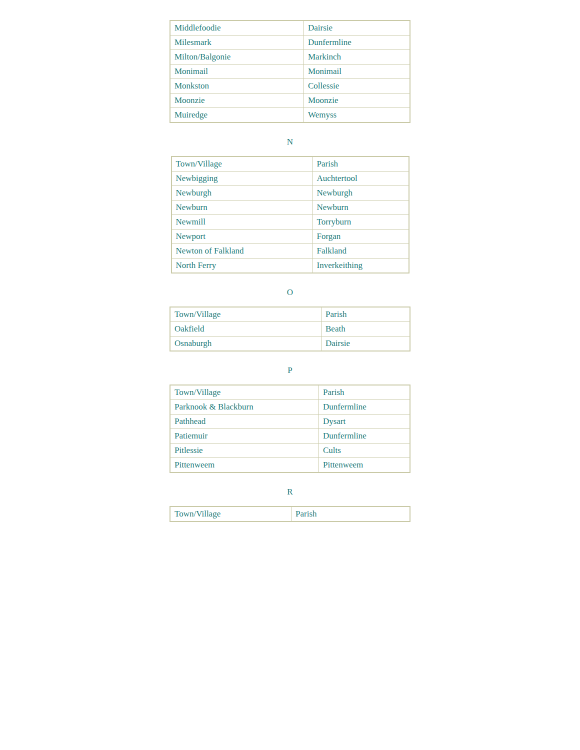| Middlefoodie | Dairsie |
| Milesmark | Dunfermline |
| Milton/Balgonie | Markinch |
| Monimail | Monimail |
| Monkston | Collessie |
| Moonzie | Moonzie |
| Muiredge | Wemyss |
N
| Town/Village | Parish |
| Newbigging | Auchtertool |
| Newburgh | Newburgh |
| Newburn | Newburn |
| Newmill | Torryburn |
| Newport | Forgan |
| Newton of Falkland | Falkland |
| North Ferry | Inverkeithing |
O
| Town/Village | Parish |
| Oakfield | Beath |
| Osnaburgh | Dairsie |
P
| Town/Village | Parish |
| Parknook & Blackburn | Dunfermline |
| Pathhead | Dysart |
| Patiemuir | Dunfermline |
| Pitlessie | Cults |
| Pittenweem | Pittenweem |
R
| Town/Village | Parish |